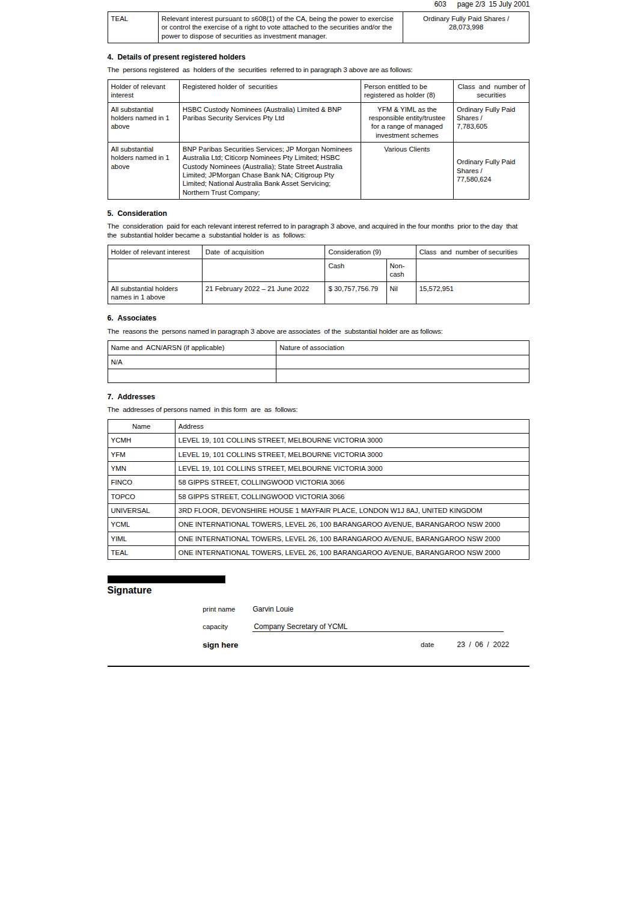603 page 2/315 July 2001
| TEAL | Relevant interest pursuant to s608(1) of the CA, being the power to exercise or control the exercise of a right to vote attached to the securities and/or the power to dispose of securities as investment manager. | Ordinary Fully Paid Shares / 28,073,998 |
4. Details of present registered holders
The persons registered as holders of the securities referred to in paragraph 3 above are as follows:
| Holder of relevant interest | Registered holder of securities | Person entitled to be registered as holder (8) | Class and number of securities |
| All substantial holders named in 1 above | HSBC Custody Nominees (Australia) Limited & BNP Paribas Security Services Pty Ltd | YFM & YIML as the responsible entity/trustee for a range of managed investment schemes | Ordinary Fully Paid Shares / 7,783,605 |
| All substantial holders named in 1 above | BNP Paribas Securities Services; JP Morgan Nominees Australia Ltd; Citicorp Nominees Pty Limited; HSBC Custody Nominees (Australia); State Street Australia Limited; JPMorgan Chase Bank NA; Citigroup Pty Limited; National Australia Bank Asset Servicing; Northern Trust Company; | Various Clients | Ordinary Fully Paid Shares / 77,580,624 |
5. Consideration
The consideration paid for each relevant interest referred to in paragraph 3 above, and acquired in the four months prior to the day that the substantial holder became a substantial holder is as follows:
| Holder of relevant interest | Date of acquisition | Consideration (9) | Class and number of securities |
| | | Cash | Non-cash | |
| All substantial holders names in 1 above | 21 February 2022 – 21 June 2022 | $ 30,757,756.79 | Nil | 15,572,951 |
6. Associates
The reasons the persons named in paragraph 3 above are associates of the substantial holder are as follows:
| Name and ACN/ARSN (if applicable) | Nature of association |
| N/A | |
7. Addresses
The addresses of persons named in this form are as follows:
| Name | Address |
| YCMH | LEVEL 19, 101 COLLINS STREET, MELBOURNE VICTORIA 3000 |
| YFM | LEVEL 19, 101 COLLINS STREET, MELBOURNE VICTORIA 3000 |
| YMN | LEVEL 19, 101 COLLINS STREET, MELBOURNE VICTORIA 3000 |
| FINCO | 58 GIPPS STREET, COLLINGWOOD VICTORIA 3066 |
| TOPCO | 58 GIPPS STREET, COLLINGWOOD VICTORIA 3066 |
| UNIVERSAL | 3RD FLOOR, DEVONSHIRE HOUSE 1 MAYFAIR PLACE, LONDON W1J 8AJ, UNITED KINGDOM |
| YCML | ONE INTERNATIONAL TOWERS, LEVEL 26, 100 BARANGAROO AVENUE, BARANGAROO NSW 2000 |
| YIML | ONE INTERNATIONAL TOWERS, LEVEL 26, 100 BARANGAROO AVENUE, BARANGAROO NSW 2000 |
| TEAL | ONE INTERNATIONAL TOWERS, LEVEL 26, 100 BARANGAROO AVENUE, BARANGAROO NSW 2000 |
Signature
print name Garvin Louie
capacity Company Secretary of YCML
sign here date 23 / 06 / 2022